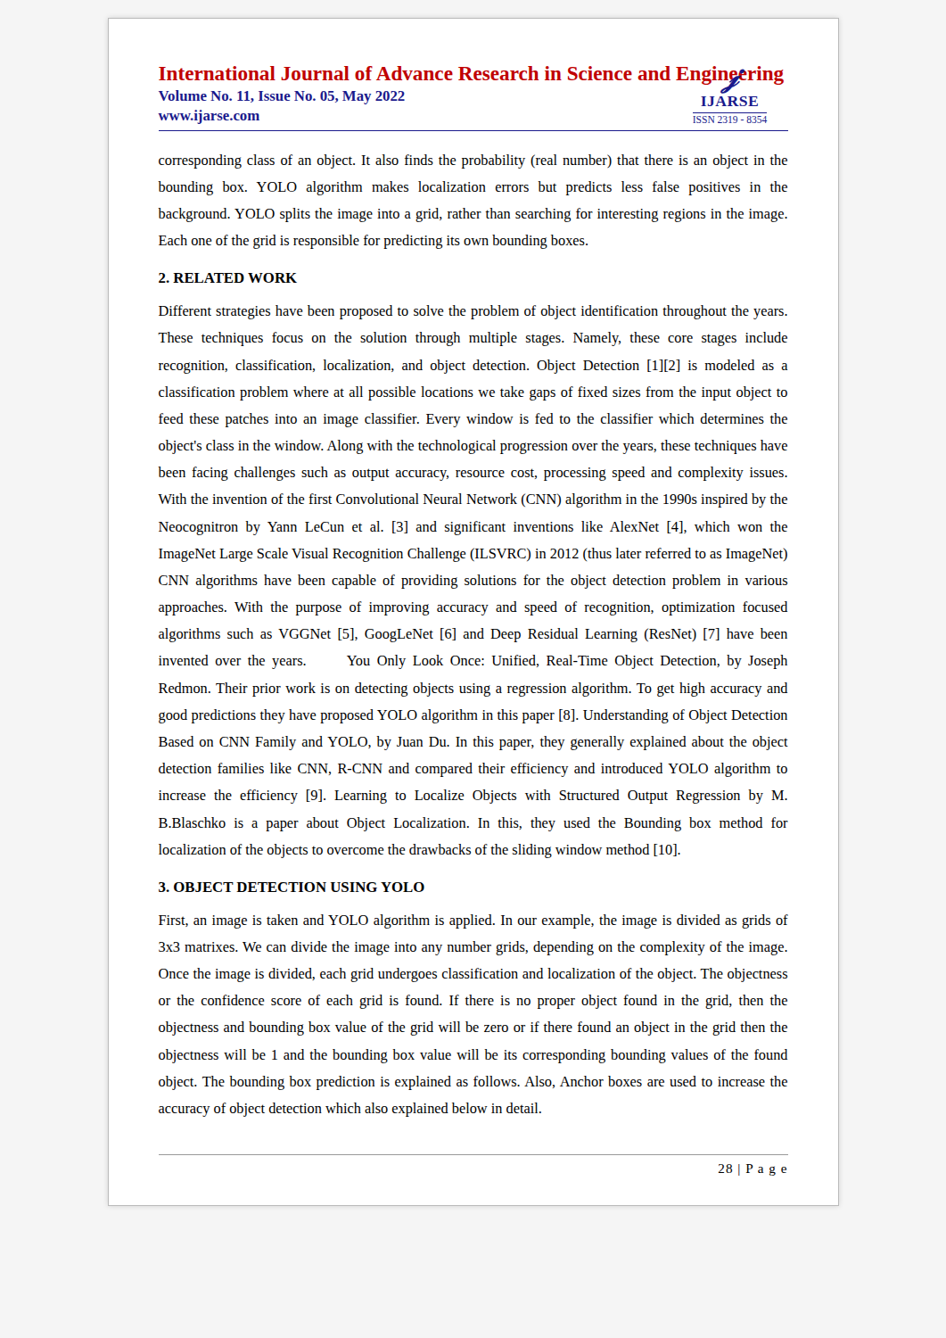𝒿
IJARSE
ISSN 2319 - 8354
International Journal of Advance Research in Science and Engineering
Volume No. 11, Issue No. 05, May 2022
www.ijarse.com
corresponding class of an object. It also finds the probability (real number) that there is an object in the bounding box. YOLO algorithm makes localization errors but predicts less false positives in the background. YOLO splits the image into a grid, rather than searching for interesting regions in the image. Each one of the grid is responsible for predicting its own bounding boxes.
2. RELATED WORK
Different strategies have been proposed to solve the problem of object identification throughout the years. These techniques focus on the solution through multiple stages. Namely, these core stages include recognition, classification, localization, and object detection. Object Detection [1][2] is modeled as a classification problem where at all possible locations we take gaps of fixed sizes from the input object to feed these patches into an image classifier. Every window is fed to the classifier which determines the object's class in the window. Along with the technological progression over the years, these techniques have been facing challenges such as output accuracy, resource cost, processing speed and complexity issues. With the invention of the first Convolutional Neural Network (CNN) algorithm in the 1990s inspired by the Neocognitron by Yann LeCun et al. [3] and significant inventions like AlexNet [4], which won the ImageNet Large Scale Visual Recognition Challenge (ILSVRC) in 2012 (thus later referred to as ImageNet) CNN algorithms have been capable of providing solutions for the object detection problem in various approaches. With the purpose of improving accuracy and speed of recognition, optimization focused algorithms such as VGGNet [5], GoogLeNet [6] and Deep Residual Learning (ResNet) [7] have been invented over the years. You Only Look Once: Unified, Real-Time Object Detection, by Joseph Redmon. Their prior work is on detecting objects using a regression algorithm. To get high accuracy and good predictions they have proposed YOLO algorithm in this paper [8]. Understanding of Object Detection Based on CNN Family and YOLO, by Juan Du. In this paper, they generally explained about the object detection families like CNN, R-CNN and compared their efficiency and introduced YOLO algorithm to increase the efficiency [9]. Learning to Localize Objects with Structured Output Regression by M. B.Blaschko is a paper about Object Localization. In this, they used the Bounding box method for localization of the objects to overcome the drawbacks of the sliding window method [10].
3. OBJECT DETECTION USING YOLO
First, an image is taken and YOLO algorithm is applied. In our example, the image is divided as grids of 3x3 matrixes. We can divide the image into any number grids, depending on the complexity of the image. Once the image is divided, each grid undergoes classification and localization of the object. The objectness or the confidence score of each grid is found. If there is no proper object found in the grid, then the objectness and bounding box value of the grid will be zero or if there found an object in the grid then the objectness will be 1 and the bounding box value will be its corresponding bounding values of the found object. The bounding box prediction is explained as follows. Also, Anchor boxes are used to increase the accuracy of object detection which also explained below in detail.
28 | P a g e